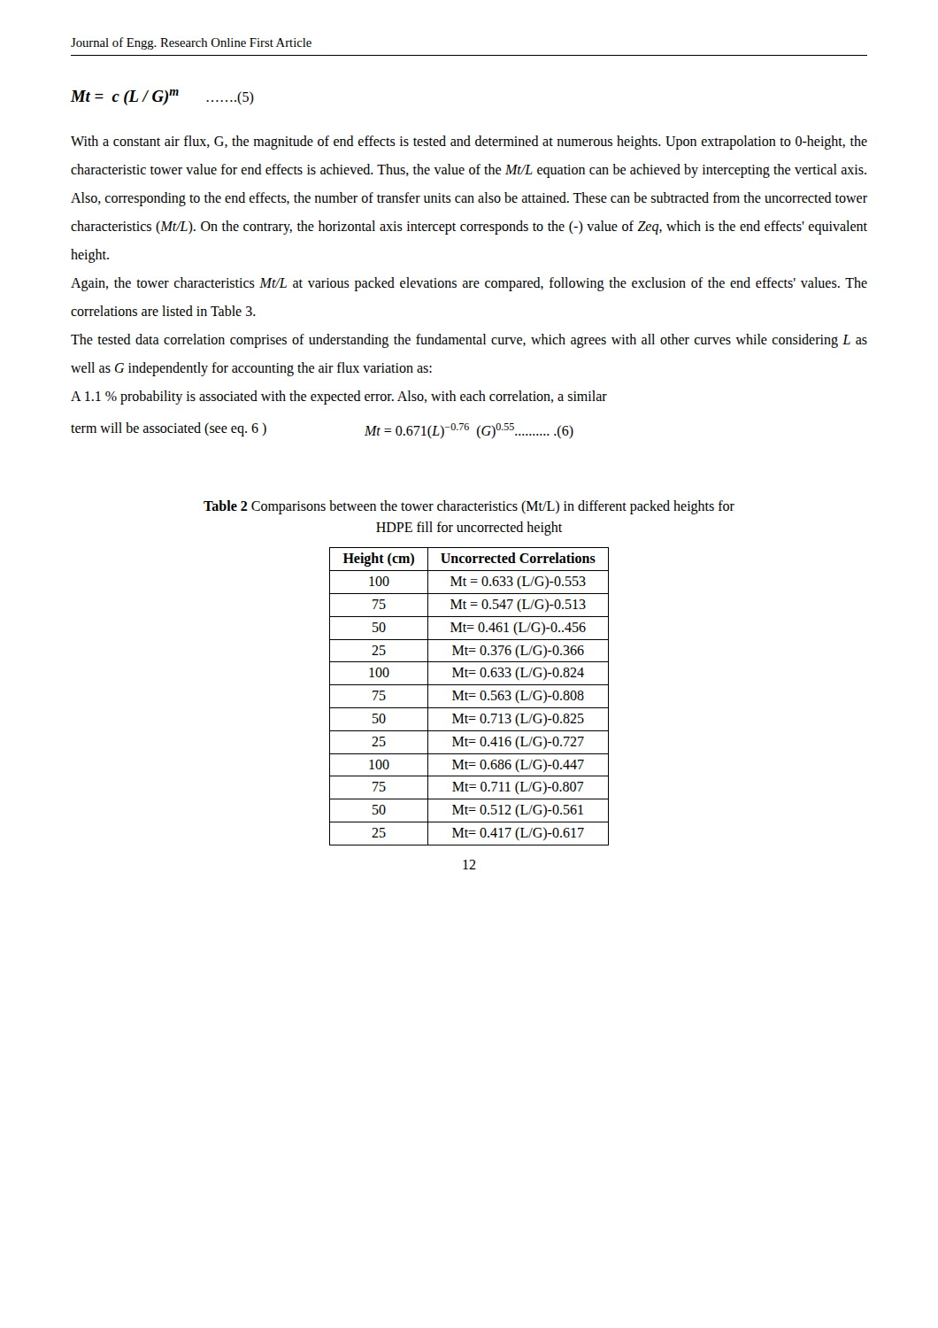Journal of Engg. Research Online First Article
Mt = c (L / G)m…….(5)
With a constant air flux, G, the magnitude of end effects is tested and determined at numerous heights. Upon extrapolation to 0-height, the characteristic tower value for end effects is achieved. Thus, the value of the Mt/L equation can be achieved by intercepting the vertical axis. Also, corresponding to the end effects, the number of transfer units can also be attained. These can be subtracted from the uncorrected tower characteristics (Mt/L). On the contrary, the horizontal axis intercept corresponds to the (-) value of Zeq, which is the end effects' equivalent height.
Again, the tower characteristics Mt/L at various packed elevations are compared, following the exclusion of the end effects' values. The correlations are listed in Table 3.
The tested data correlation comprises of understanding the fundamental curve, which agrees with all other curves while considering L as well as G independently for accounting the air flux variation as:
A 1.1 % probability is associated with the expected error. Also, with each correlation, a similar
Mt = 0.671(L)−0.76 (G)0.55.......... .(6)
term will be associated (see eq. 6 )
Table 2 Comparisons between the tower characteristics (Mt/L) in different packed heights for
HDPE fill for uncorrected height
| Height (cm) | Uncorrected Correlations |
| --- | --- |
| 100 | Mt = 0.633 (L/G)-0.553 |
| 75 | Mt = 0.547 (L/G)-0.513 |
| 50 | Mt= 0.461 (L/G)-0..456 |
| 25 | Mt= 0.376 (L/G)-0.366 |
| 100 | Mt= 0.633 (L/G)-0.824 |
| 75 | Mt= 0.563 (L/G)-0.808 |
| 50 | Mt= 0.713 (L/G)-0.825 |
| 25 | Mt= 0.416 (L/G)-0.727 |
| 100 | Mt= 0.686 (L/G)-0.447 |
| 75 | Mt= 0.711 (L/G)-0.807 |
| 50 | Mt= 0.512 (L/G)-0.561 |
| 25 | Mt= 0.417 (L/G)-0.617 |
12